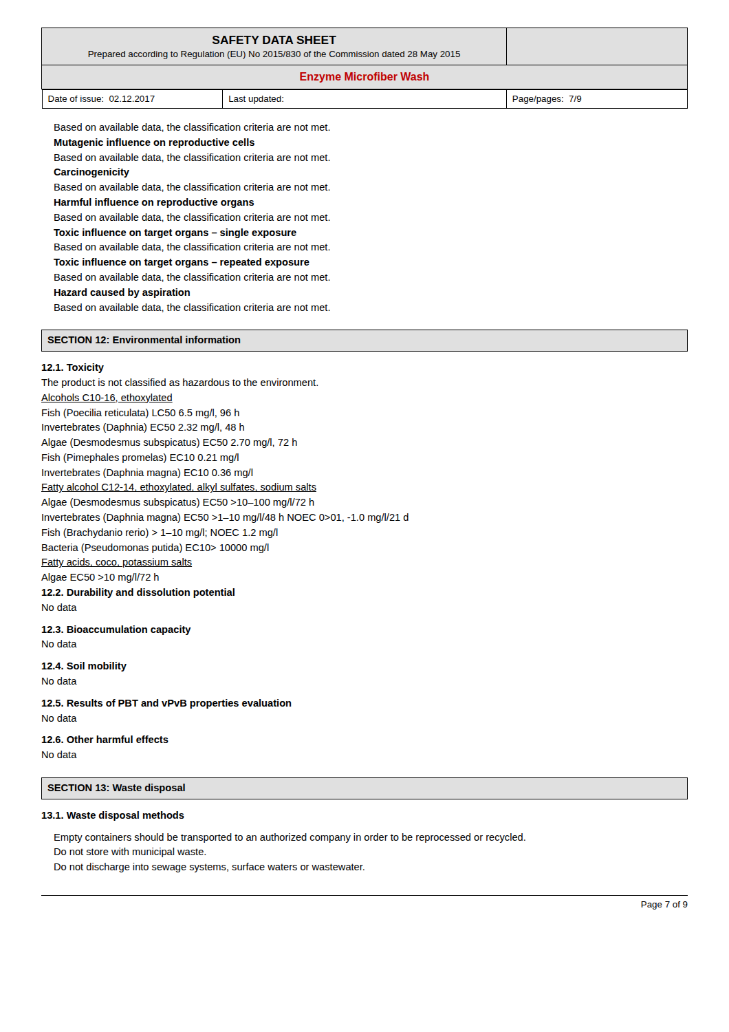| SAFETY DATA SHEET Prepared according to Regulation (EU) No 2015/830 of the Commission dated 28 May 2015 | |
| Enzyme Microfiber Wash |
| / Date of issue: 02.12.2017 / Last updated: / Page/pages: 7/9 / |
Based on available data, the classification criteria are not met.
Mutagenic influence on reproductive cells
Based on available data, the classification criteria are not met.
Carcinogenicity
Based on available data, the classification criteria are not met.
Harmful influence on reproductive organs
Based on available data, the classification criteria are not met.
Toxic influence on target organs – single exposure
Based on available data, the classification criteria are not met.
Toxic influence on target organs – repeated exposure
Based on available data, the classification criteria are not met.
Hazard caused by aspiration
Based on available data, the classification criteria are not met.
SECTION 12: Environmental information
12.1. Toxicity
The product is not classified as hazardous to the environment.
Alcohols C10-16, ethoxylated
Fish (Poecilia reticulata) LC50 6.5 mg/l, 96 h
Invertebrates (Daphnia) EC50 2.32 mg/l, 48 h
Algae (Desmodesmus subspicatus) EC50 2.70 mg/l, 72 h
Fish (Pimephales promelas) EC10 0.21 mg/l
Invertebrates (Daphnia magna) EC10 0.36 mg/l
Fatty alcohol C12-14, ethoxylated, alkyl sulfates, sodium salts
Algae (Desmodesmus subspicatus) EC50 >10–100 mg/l/72 h
Invertebrates (Daphnia magna) EC50 >1–10 mg/l/48 h NOEC 0>01, -1.0 mg/l/21 d
Fish (Brachydanio rerio) > 1–10 mg/l; NOEC 1.2 mg/l
Bacteria (Pseudomonas putida) EC10> 10000 mg/l
Fatty acids, coco, potassium salts
Algae EC50 >10 mg/l/72 h
12.2. Durability and dissolution potential
No data
12.3. Bioaccumulation capacity
No data
12.4. Soil mobility
No data
12.5. Results of PBT and vPvB properties evaluation
No data
12.6. Other harmful effects
No data
SECTION 13: Waste disposal
13.1. Waste disposal methods
Empty containers should be transported to an authorized company in order to be reprocessed or recycled.
Do not store with municipal waste.
Do not discharge into sewage systems, surface waters or wastewater.
Page 7 of 9